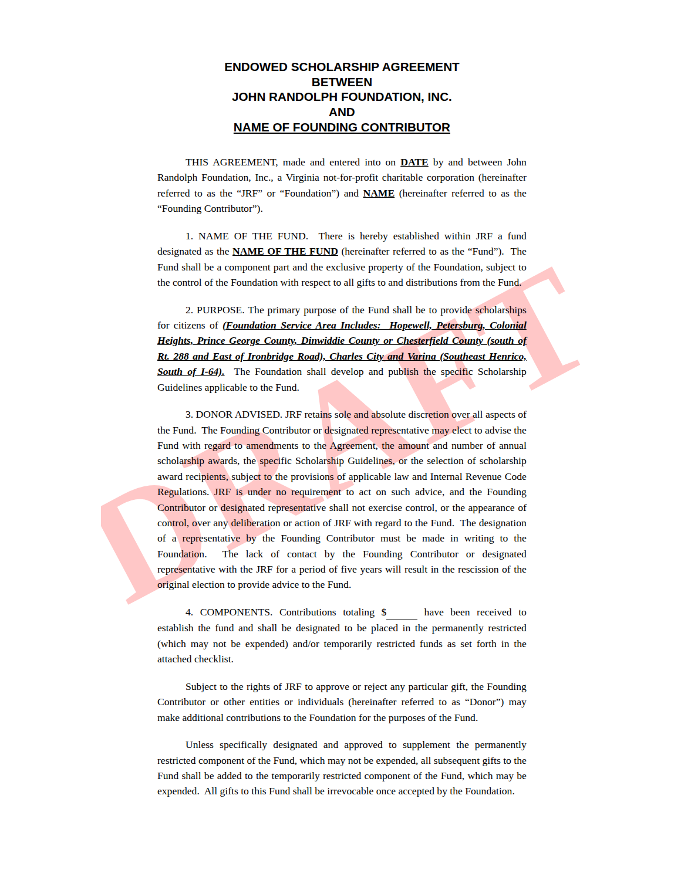DRAFT
ENDOWED SCHOLARSHIP AGREEMENT
BETWEEN
JOHN RANDOLPH FOUNDATION, INC.
AND
NAME OF FOUNDING CONTRIBUTOR
THIS AGREEMENT, made and entered into on DATE by and between John Randolph Foundation, Inc., a Virginia not-for-profit charitable corporation (hereinafter referred to as the “JRF” or “Foundation”) and NAME (hereinafter referred to as the “Founding Contributor”).
1. NAME OF THE FUND. There is hereby established within JRF a fund designated as the NAME OF THE FUND (hereinafter referred to as the “Fund”). The Fund shall be a component part and the exclusive property of the Foundation, subject to the control of the Foundation with respect to all gifts to and distributions from the Fund.
2. PURPOSE. The primary purpose of the Fund shall be to provide scholarships for citizens of (Foundation Service Area Includes: Hopewell, Petersburg, Colonial Heights, Prince George County, Dinwiddie County or Chesterfield County (south of Rt. 288 and East of Ironbridge Road), Charles City and Varina (Southeast Henrico, South of I-64). The Foundation shall develop and publish the specific Scholarship Guidelines applicable to the Fund.
3. DONOR ADVISED. JRF retains sole and absolute discretion over all aspects of the Fund. The Founding Contributor or designated representative may elect to advise the Fund with regard to amendments to the Agreement, the amount and number of annual scholarship awards, the specific Scholarship Guidelines, or the selection of scholarship award recipients, subject to the provisions of applicable law and Internal Revenue Code Regulations. JRF is under no requirement to act on such advice, and the Founding Contributor or designated representative shall not exercise control, or the appearance of control, over any deliberation or action of JRF with regard to the Fund. The designation of a representative by the Founding Contributor must be made in writing to the Foundation. The lack of contact by the Founding Contributor or designated representative with the JRF for a period of five years will result in the rescission of the original election to provide advice to the Fund.
4. COMPONENTS. Contributions totaling $ have been received to establish the fund and shall be designated to be placed in the permanently restricted (which may not be expended) and/or temporarily restricted funds as set forth in the attached checklist.
Subject to the rights of JRF to approve or reject any particular gift, the Founding Contributor or other entities or individuals (hereinafter referred to as “Donor”) may make additional contributions to the Foundation for the purposes of the Fund.
Unless specifically designated and approved to supplement the permanently restricted component of the Fund, which may not be expended, all subsequent gifts to the Fund shall be added to the temporarily restricted component of the Fund, which may be expended. All gifts to this Fund shall be irrevocable once accepted by the Foundation.